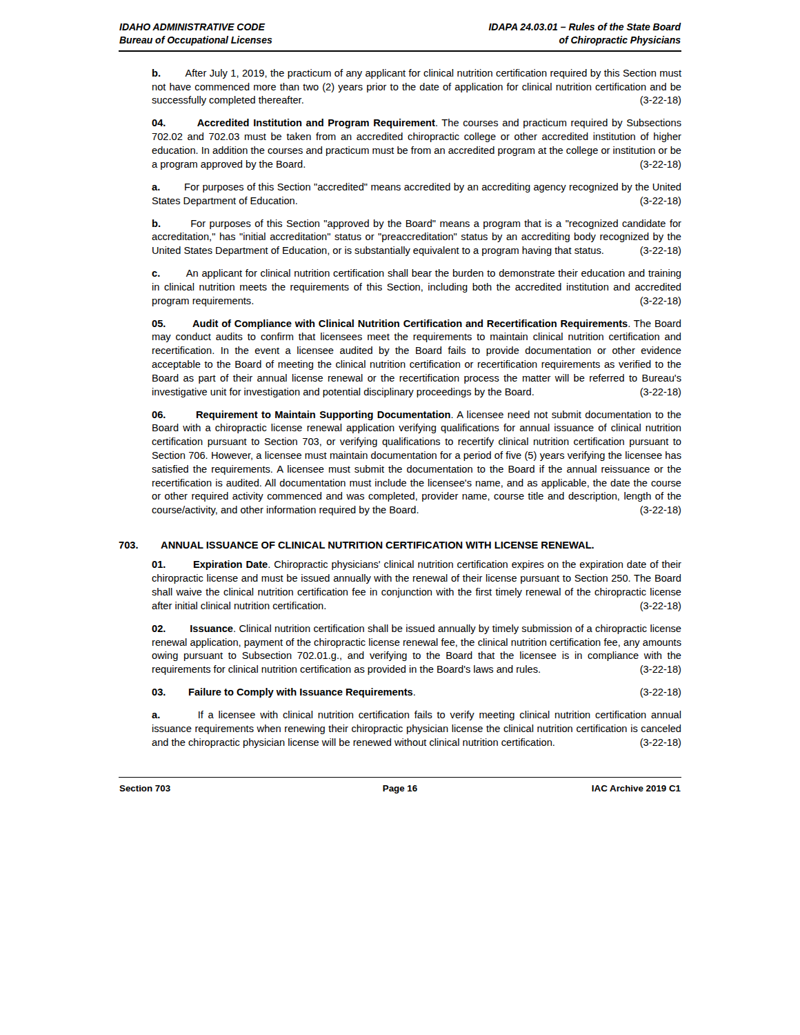| IDAHO ADMINISTRATIVE CODE Bureau of Occupational Licenses | IDAPA 24.03.01 – Rules of the State Board of Chiropractic Physicians |
b. After July 1, 2019, the practicum of any applicant for clinical nutrition certification required by this Section must not have commenced more than two (2) years prior to the date of application for clinical nutrition certification and be successfully completed thereafter.(3-22-18)
04. Accredited Institution and Program Requirement. The courses and practicum required by Subsections 702.02 and 702.03 must be taken from an accredited chiropractic college or other accredited institution of higher education. In addition the courses and practicum must be from an accredited program at the college or institution or be a program approved by the Board.(3-22-18)
a. For purposes of this Section "accredited" means accredited by an accrediting agency recognized by the United States Department of Education.(3-22-18)
b. For purposes of this Section "approved by the Board" means a program that is a "recognized candidate for accreditation," has "initial accreditation" status or "preaccreditation" status by an accrediting body recognized by the United States Department of Education, or is substantially equivalent to a program having that status.(3-22-18)
c. An applicant for clinical nutrition certification shall bear the burden to demonstrate their education and training in clinical nutrition meets the requirements of this Section, including both the accredited institution and accredited program requirements.(3-22-18)
05. Audit of Compliance with Clinical Nutrition Certification and Recertification Requirements. The Board may conduct audits to confirm that licensees meet the requirements to maintain clinical nutrition certification and recertification. In the event a licensee audited by the Board fails to provide documentation or other evidence acceptable to the Board of meeting the clinical nutrition certification or recertification requirements as verified to the Board as part of their annual license renewal or the recertification process the matter will be referred to Bureau's investigative unit for investigation and potential disciplinary proceedings by the Board.(3-22-18)
06. Requirement to Maintain Supporting Documentation. A licensee need not submit documentation to the Board with a chiropractic license renewal application verifying qualifications for annual issuance of clinical nutrition certification pursuant to Section 703, or verifying qualifications to recertify clinical nutrition certification pursuant to Section 706. However, a licensee must maintain documentation for a period of five (5) years verifying the licensee has satisfied the requirements. A licensee must submit the documentation to the Board if the annual reissuance or the recertification is audited. All documentation must include the licensee's name, and as applicable, the date the course or other required activity commenced and was completed, provider name, course title and description, length of the course/activity, and other information required by the Board.(3-22-18)
703. ANNUAL ISSUANCE OF CLINICAL NUTRITION CERTIFICATION WITH LICENSE RENEWAL.
01. Expiration Date. Chiropractic physicians' clinical nutrition certification expires on the expiration date of their chiropractic license and must be issued annually with the renewal of their license pursuant to Section 250. The Board shall waive the clinical nutrition certification fee in conjunction with the first timely renewal of the chiropractic license after initial clinical nutrition certification.(3-22-18)
02. Issuance. Clinical nutrition certification shall be issued annually by timely submission of a chiropractic license renewal application, payment of the chiropractic license renewal fee, the clinical nutrition certification fee, any amounts owing pursuant to Subsection 702.01.g., and verifying to the Board that the licensee is in compliance with the requirements for clinical nutrition certification as provided in the Board's laws and rules.(3-22-18)
03. Failure to Comply with Issuance Requirements.(3-22-18)
a. If a licensee with clinical nutrition certification fails to verify meeting clinical nutrition certification annual issuance requirements when renewing their chiropractic physician license the clinical nutrition certification is canceled and the chiropractic physician license will be renewed without clinical nutrition certification.(3-22-18)
| Section 703 | Page 16 | IAC Archive 2019 C1 |